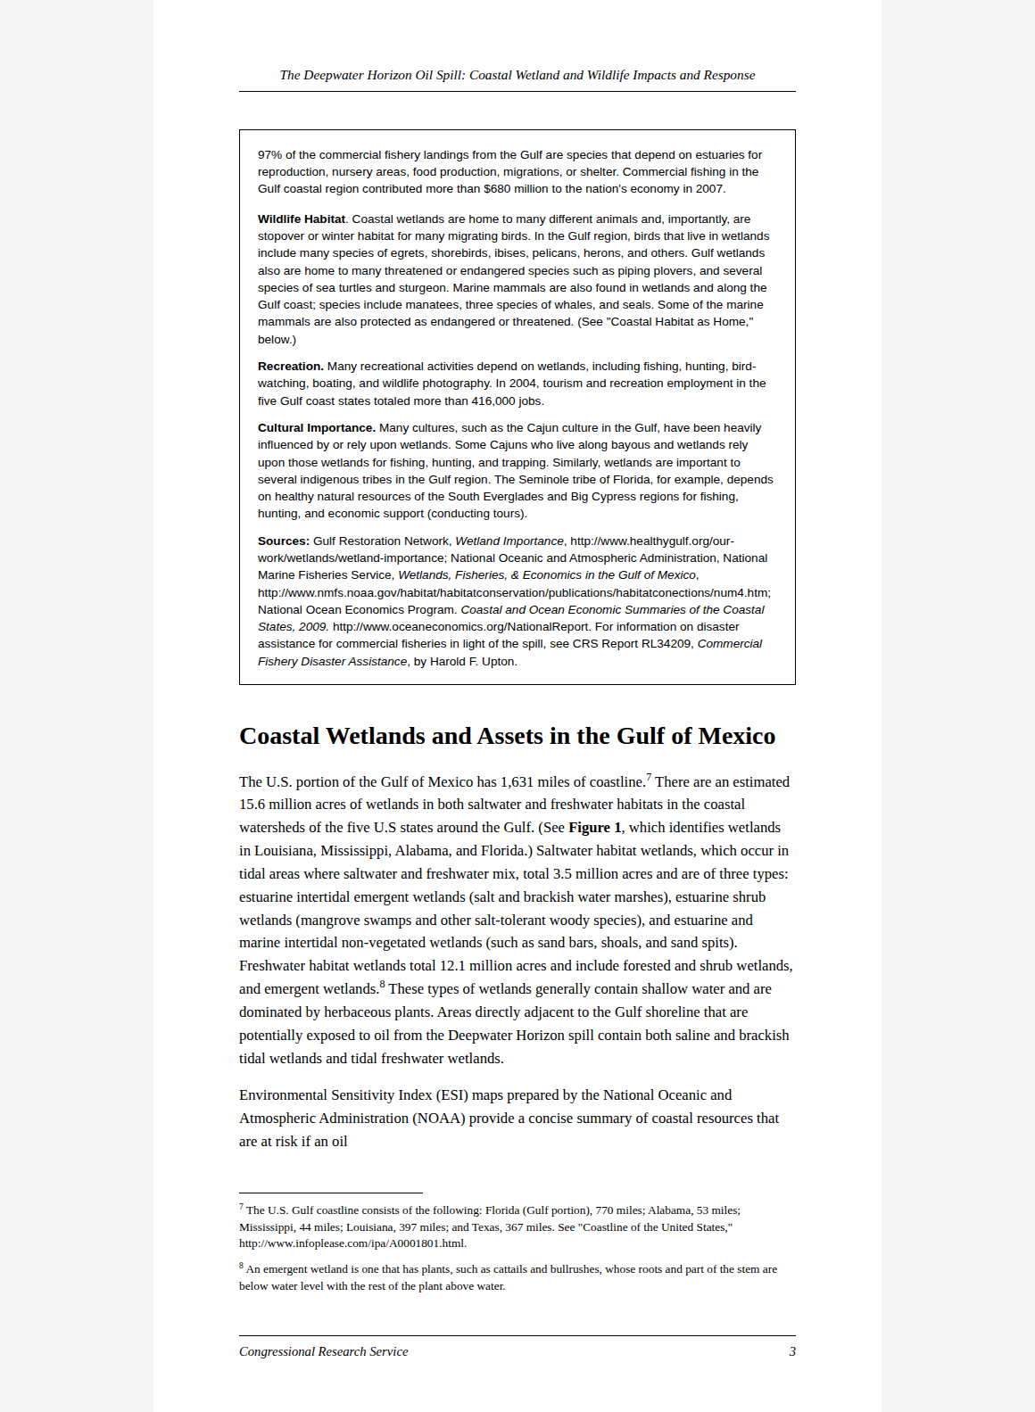The Deepwater Horizon Oil Spill: Coastal Wetland and Wildlife Impacts and Response
97% of the commercial fishery landings from the Gulf are species that depend on estuaries for reproduction, nursery areas, food production, migrations, or shelter. Commercial fishing in the Gulf coastal region contributed more than $680 million to the nation's economy in 2007.
Wildlife Habitat. Coastal wetlands are home to many different animals and, importantly, are stopover or winter habitat for many migrating birds. In the Gulf region, birds that live in wetlands include many species of egrets, shorebirds, ibises, pelicans, herons, and others. Gulf wetlands also are home to many threatened or endangered species such as piping plovers, and several species of sea turtles and sturgeon. Marine mammals are also found in wetlands and along the Gulf coast; species include manatees, three species of whales, and seals. Some of the marine mammals are also protected as endangered or threatened. (See "Coastal Habitat as Home," below.)
Recreation. Many recreational activities depend on wetlands, including fishing, hunting, bird-watching, boating, and wildlife photography. In 2004, tourism and recreation employment in the five Gulf coast states totaled more than 416,000 jobs.
Cultural Importance. Many cultures, such as the Cajun culture in the Gulf, have been heavily influenced by or rely upon wetlands. Some Cajuns who live along bayous and wetlands rely upon those wetlands for fishing, hunting, and trapping. Similarly, wetlands are important to several indigenous tribes in the Gulf region. The Seminole tribe of Florida, for example, depends on healthy natural resources of the South Everglades and Big Cypress regions for fishing, hunting, and economic support (conducting tours).
Sources: Gulf Restoration Network, Wetland Importance, http://www.healthygulf.org/our-work/wetlands/wetland-importance; National Oceanic and Atmospheric Administration, National Marine Fisheries Service, Wetlands, Fisheries, & Economics in the Gulf of Mexico, http://www.nmfs.noaa.gov/habitat/habitatconservation/publications/habitatconections/num4.htm; National Ocean Economics Program. Coastal and Ocean Economic Summaries of the Coastal States, 2009. http://www.oceaneconomics.org/NationalReport. For information on disaster assistance for commercial fisheries in light of the spill, see CRS Report RL34209, Commercial Fishery Disaster Assistance, by Harold F. Upton.
Coastal Wetlands and Assets in the Gulf of Mexico
The U.S. portion of the Gulf of Mexico has 1,631 miles of coastline.7 There are an estimated 15.6 million acres of wetlands in both saltwater and freshwater habitats in the coastal watersheds of the five U.S states around the Gulf. (See Figure 1, which identifies wetlands in Louisiana, Mississippi, Alabama, and Florida.) Saltwater habitat wetlands, which occur in tidal areas where saltwater and freshwater mix, total 3.5 million acres and are of three types: estuarine intertidal emergent wetlands (salt and brackish water marshes), estuarine shrub wetlands (mangrove swamps and other salt-tolerant woody species), and estuarine and marine intertidal non-vegetated wetlands (such as sand bars, shoals, and sand spits). Freshwater habitat wetlands total 12.1 million acres and include forested and shrub wetlands, and emergent wetlands.8 These types of wetlands generally contain shallow water and are dominated by herbaceous plants. Areas directly adjacent to the Gulf shoreline that are potentially exposed to oil from the Deepwater Horizon spill contain both saline and brackish tidal wetlands and tidal freshwater wetlands.
Environmental Sensitivity Index (ESI) maps prepared by the National Oceanic and Atmospheric Administration (NOAA) provide a concise summary of coastal resources that are at risk if an oil
7 The U.S. Gulf coastline consists of the following: Florida (Gulf portion), 770 miles; Alabama, 53 miles; Mississippi, 44 miles; Louisiana, 397 miles; and Texas, 367 miles. See "Coastline of the United States," http://www.infoplease.com/ipa/A0001801.html.
8 An emergent wetland is one that has plants, such as cattails and bullrushes, whose roots and part of the stem are below water level with the rest of the plant above water.
Congressional Research Service 3